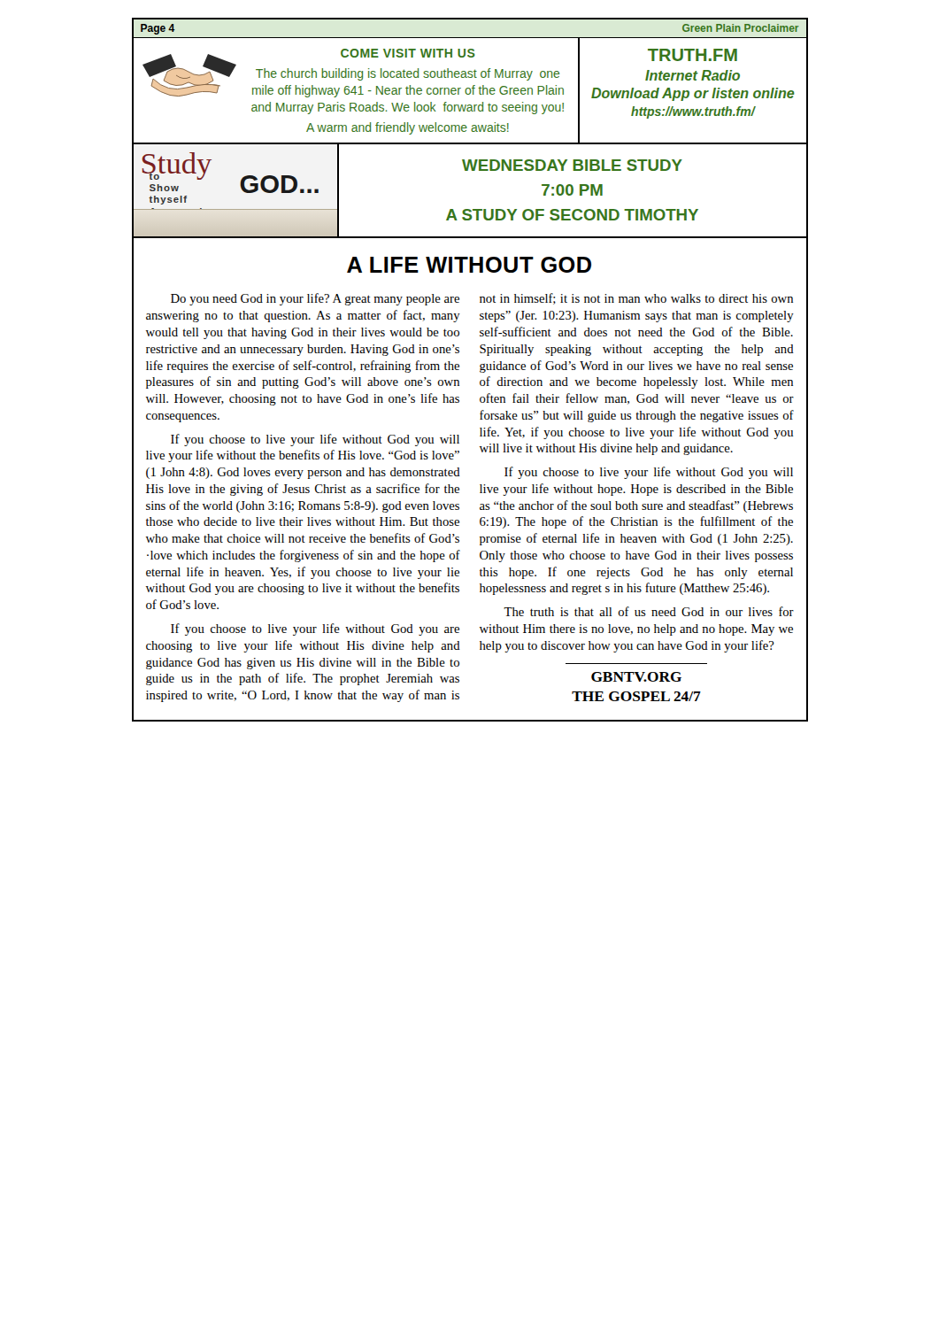Page 4 Green Plain Proclaimer
COME VISIT WITH US The church building is located southeast of Murray one mile off highway 641 - Near the corner of the Green Plain and Murray Paris Roads. We look forward to seeing you! A warm and friendly welcome awaits!
TRUTH.FM Internet Radio
Download App or listen online https://www.truth.fm/
Study to
Show
thyself
Approved
unto GOD... II Tim 2:15
WEDNESDAY BIBLE STUDY
7:00 PM
A STUDY OF SECOND TIMOTHY
A LIFE WITHOUT GOD
Do you need God in your life? A great many people are answering no to that question. As a matter of fact, many would tell you that having God in their lives would be too restrictive and an unnecessary burden. Having God in one’s life requires the exercise of self-control, refraining from the pleasures of sin and putting God’s will above one’s own will. However, choosing not to have God in one’s life has consequences.
If you choose to live your life without God you will live your life without the benefits of His love. “God is love” (1 John 4:8). God loves every person and has demonstrated His love in the giving of Jesus Christ as a sacrifice for the sins of the world (John 3:16; Romans 5:8-9). god even loves those who decide to live their lives without Him. But those who make that choice will not receive the benefits of God’s ·love which includes the forgiveness of sin and the hope of eternal life in heaven. Yes, if you choose to live your lie without God you are choosing to live it without the benefits of God’s love.
If you choose to live your life without God you are choosing to live your life without His divine help and guidance God has given us His divine will in the Bible to guide us in the path of life. The prophet Jeremiah was inspired to write, “O Lord, I know that the way of man is not in himself; it is not in man who walks to direct his own steps” (Jer. 10:23). Humanism says that man is completely self-sufficient and does not need the God of the Bible. Spiritually speaking without accepting the help and guidance of God’s Word in our lives we have no real sense of direction and we become hopelessly lost. While men often fail their fellow man, God will never “leave us or forsake us” but will guide us through the negative issues of life. Yet, if you choose to live your life without God you will live it without His divine help and guidance.
If you choose to live your life without God you will live your life without hope. Hope is described in the Bible as “the anchor of the soul both sure and steadfast” (Hebrews 6:19). The hope of the Christian is the fulfillment of the promise of eternal life in heaven with God (1 John 2:25). Only those who choose to have God in their lives possess this hope. If one rejects God he has only eternal hopelessness and regret s in his future (Matthew 25:46).
The truth is that all of us need God in our lives for without Him there is no love, no help and no hope. May we help you to discover how you can have God in your life?
GBNTV.ORG
THE GOSPEL 24/7